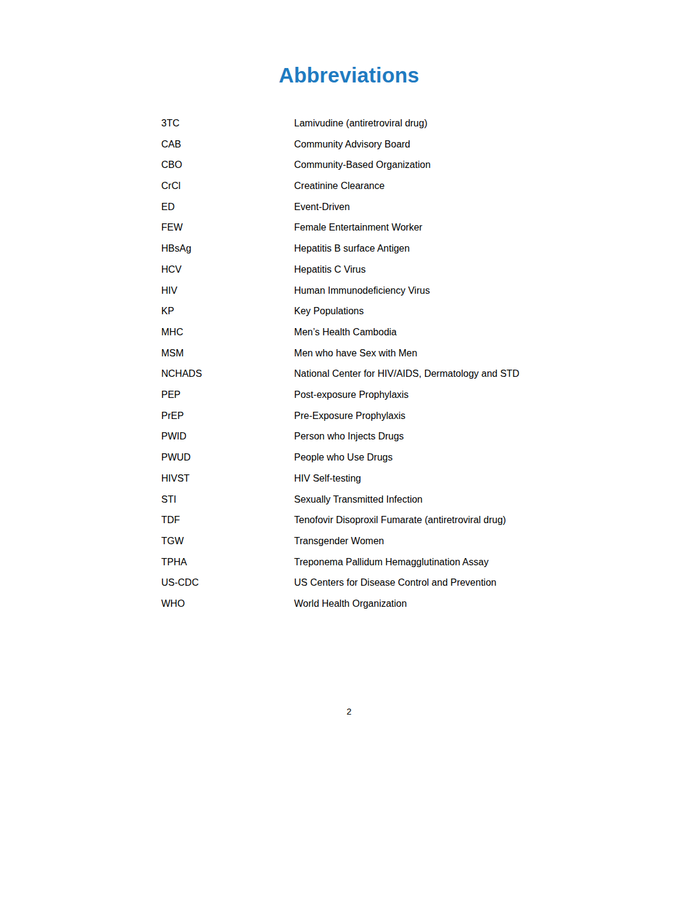Abbreviations
| 3TC | Lamivudine (antiretroviral drug) |
| CAB | Community Advisory Board |
| CBO | Community-Based Organization |
| CrCl | Creatinine Clearance |
| ED | Event-Driven |
| FEW | Female Entertainment Worker |
| HBsAg | Hepatitis B surface Antigen |
| HCV | Hepatitis C Virus |
| HIV | Human Immunodeficiency Virus |
| KP | Key Populations |
| MHC | Men’s Health Cambodia |
| MSM | Men who have Sex with Men |
| NCHADS | National Center for HIV/AIDS, Dermatology and STD |
| PEP | Post-exposure Prophylaxis |
| PrEP | Pre-Exposure Prophylaxis |
| PWID | Person who Injects Drugs |
| PWUD | People who Use Drugs |
| HIVST | HIV Self-testing |
| STI | Sexually Transmitted Infection |
| TDF | Tenofovir Disoproxil Fumarate (antiretroviral drug) |
| TGW | Transgender Women |
| TPHA | Treponema Pallidum Hemagglutination Assay |
| US-CDC | US Centers for Disease Control and Prevention |
| WHO | World Health Organization |
2